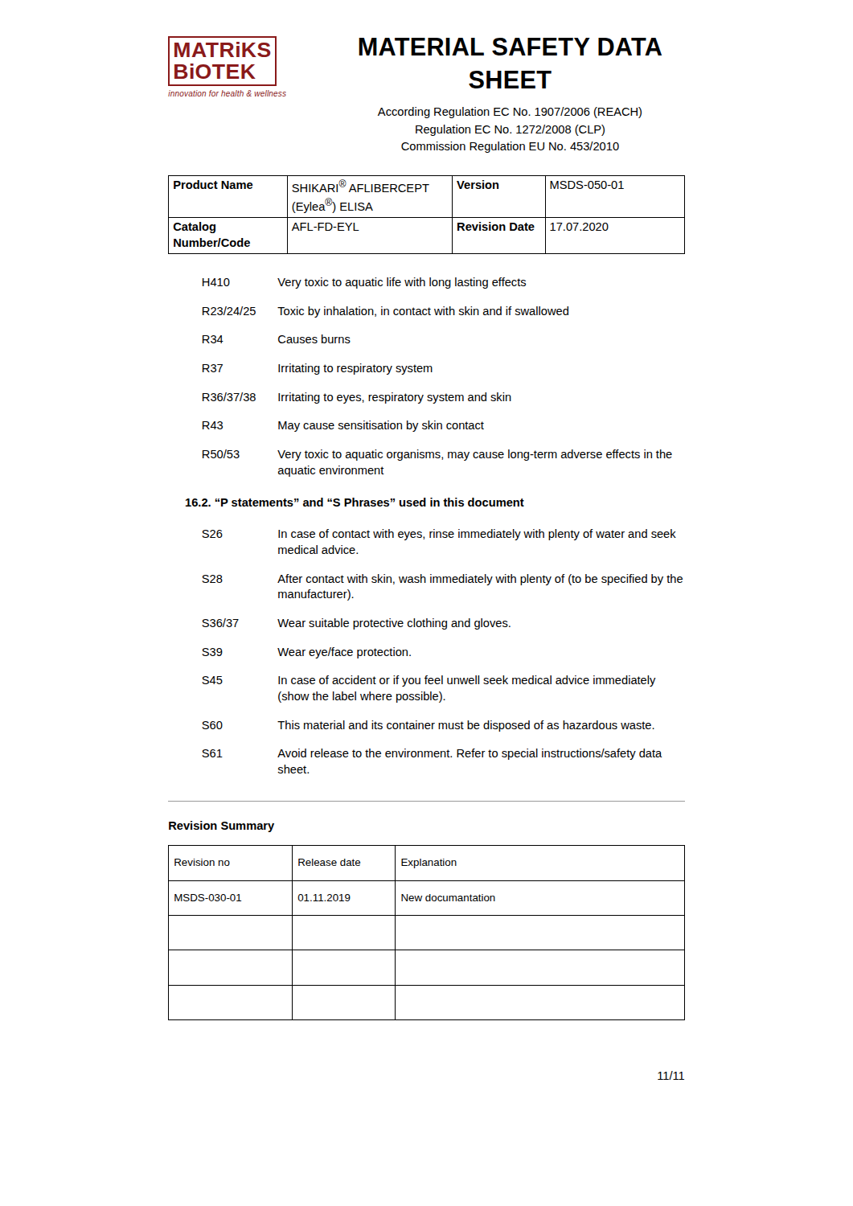MATRi KS Bi OTEK
innovation for health & wellness
MATERIAL SAFETY DATA SHEET
According Regulation EC No. 1907/2006 (REACH)
Regulation EC No. 1272/2008 (CLP)
Commission Regulation EU No. 453/2010
| Product Name | SHIKARI ® AFLIBERCEPT (Eylea ® ) ELISA | Version | MSDS-050-01 |
| Catalog Number/Code | AFL-FD-EYL | Revision Date | 17.07.2020 |
H410
Very toxic to aquatic life with long lasting effects
R23/24/25
Toxic by inhalation, in contact with skin and if swallowed
R34
Causes burns
R37
Irritating to respiratory system
R36/37/38
Irritating to eyes, respiratory system and skin
R43
May cause sensitisation by skin contact
R50/53
Very toxic to aquatic organisms, may cause long-term adverse effects in the aquatic environment
16.2. “P statements” and “S Phrases” used in this document
S26
In case of contact with eyes, rinse immediately with plenty of water and seek medical advice.
S28
After contact with skin, wash immediately with plenty of (to be specified by the manufacturer).
S36/37
Wear suitable protective clothing and gloves.
S39
Wear eye/face protection.
S45
In case of accident or if you feel unwell seek medical advice immediately (show the label where possible).
S60
This material and its container must be disposed of as hazardous waste.
S61
Avoid release to the environment. Refer to special instructions/safety data sheet.
Revision Summary
| Revision no | Release date | Explanation |
| MSDS-030-01 | 01.11.2019 | New documantation |
11/11